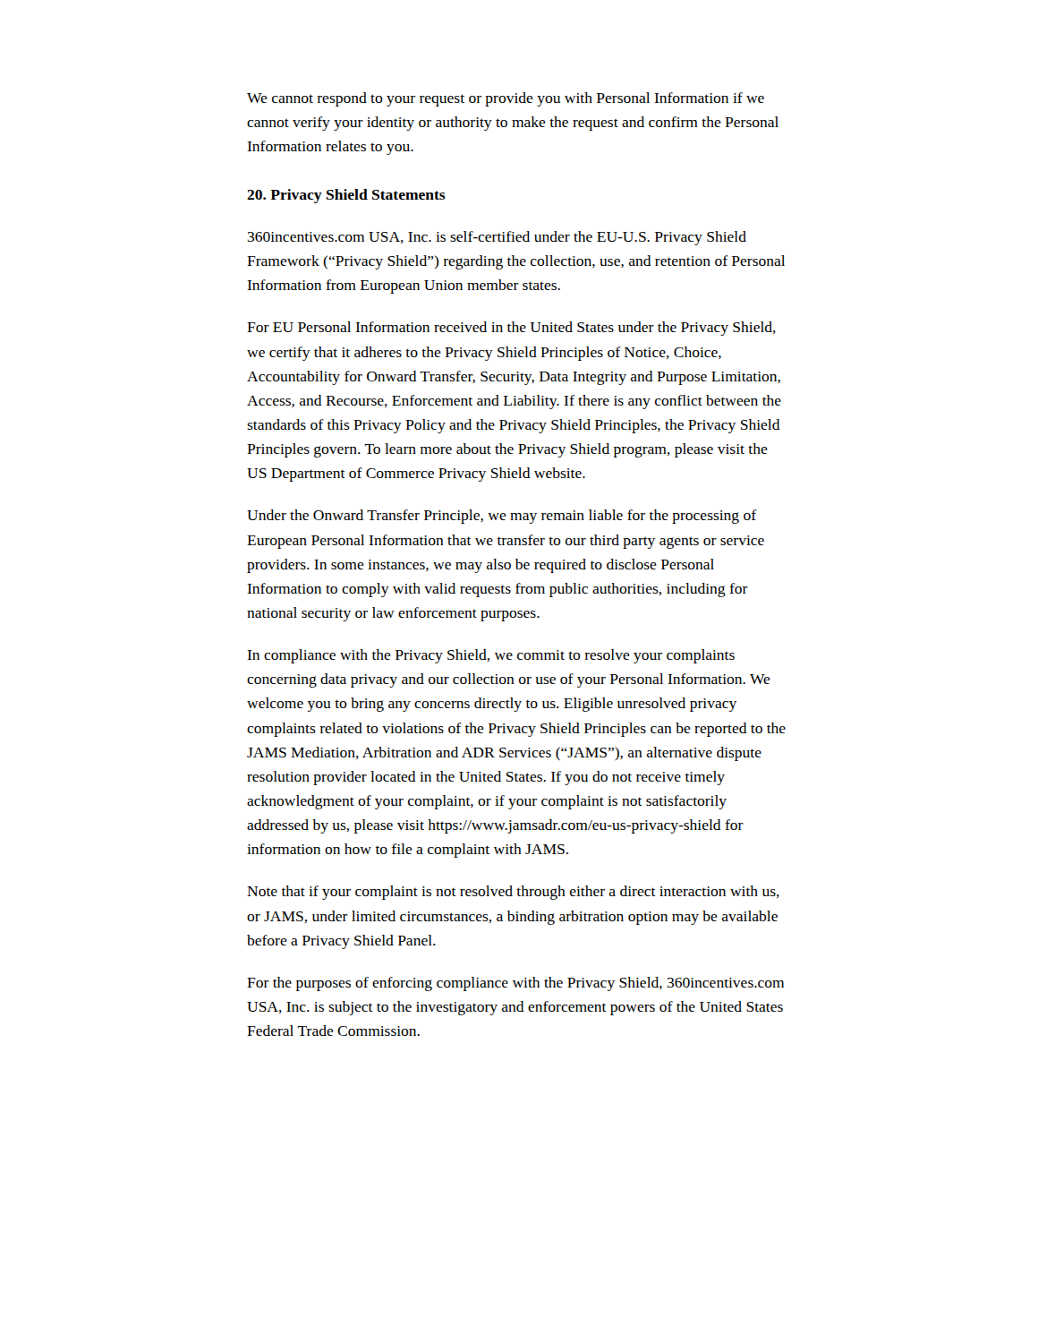We cannot respond to your request or provide you with Personal Information if we cannot verify your identity or authority to make the request and confirm the Personal Information relates to you.
20. Privacy Shield Statements
360incentives.com USA, Inc. is self-certified under the EU-U.S. Privacy Shield Framework (“Privacy Shield”) regarding the collection, use, and retention of Personal Information from European Union member states.
For EU Personal Information received in the United States under the Privacy Shield, we certify that it adheres to the Privacy Shield Principles of Notice, Choice, Accountability for Onward Transfer, Security, Data Integrity and Purpose Limitation, Access, and Recourse, Enforcement and Liability. If there is any conflict between the standards of this Privacy Policy and the Privacy Shield Principles, the Privacy Shield Principles govern. To learn more about the Privacy Shield program, please visit the US Department of Commerce Privacy Shield website.
Under the Onward Transfer Principle, we may remain liable for the processing of European Personal Information that we transfer to our third party agents or service providers. In some instances, we may also be required to disclose Personal Information to comply with valid requests from public authorities, including for national security or law enforcement purposes.
In compliance with the Privacy Shield, we commit to resolve your complaints concerning data privacy and our collection or use of your Personal Information. We welcome you to bring any concerns directly to us. Eligible unresolved privacy complaints related to violations of the Privacy Shield Principles can be reported to the JAMS Mediation, Arbitration and ADR Services (“JAMS”), an alternative dispute resolution provider located in the United States. If you do not receive timely acknowledgment of your complaint, or if your complaint is not satisfactorily addressed by us, please visit https://www.jamsadr.com/eu-us-privacy-shield for information on how to file a complaint with JAMS.
Note that if your complaint is not resolved through either a direct interaction with us, or JAMS, under limited circumstances, a binding arbitration option may be available before a Privacy Shield Panel.
For the purposes of enforcing compliance with the Privacy Shield, 360incentives.com USA, Inc. is subject to the investigatory and enforcement powers of the United States Federal Trade Commission.